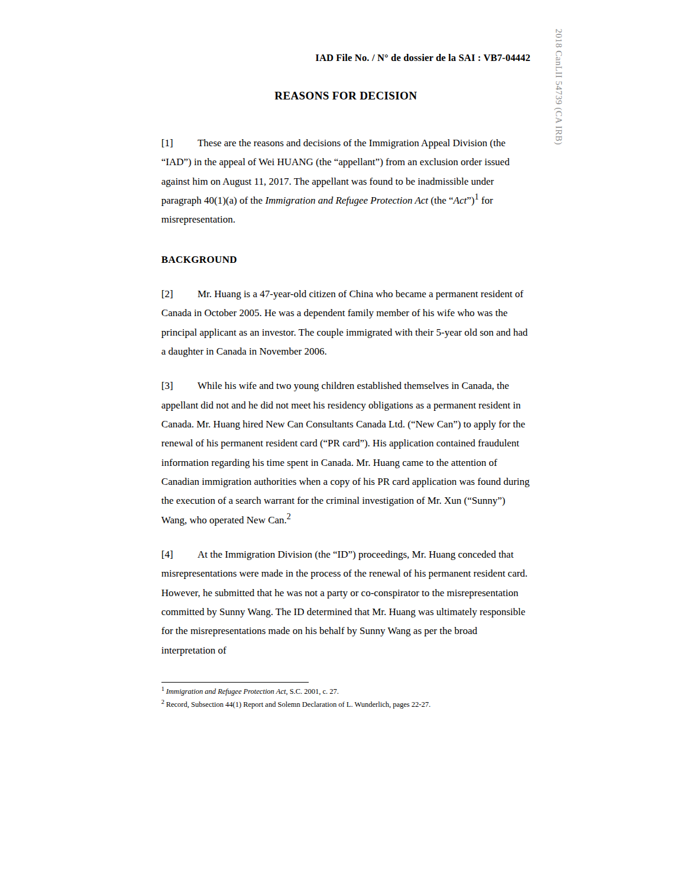2018 CanLII 54739 (CA IRB)
IAD File No. / N° de dossier de la SAI : VB7-04442
REASONS FOR DECISION
[1] These are the reasons and decisions of the Immigration Appeal Division (the “IAD”) in the appeal of Wei HUANG (the “appellant”) from an exclusion order issued against him on August 11, 2017. The appellant was found to be inadmissible under paragraph 40(1)(a) of the Immigration and Refugee Protection Act (the “Act”)1 for misrepresentation.
BACKGROUND
[2] Mr. Huang is a 47-year-old citizen of China who became a permanent resident of Canada in October 2005. He was a dependent family member of his wife who was the principal applicant as an investor. The couple immigrated with their 5-year old son and had a daughter in Canada in November 2006.
[3] While his wife and two young children established themselves in Canada, the appellant did not and he did not meet his residency obligations as a permanent resident in Canada. Mr. Huang hired New Can Consultants Canada Ltd. (“New Can”) to apply for the renewal of his permanent resident card (“PR card”). His application contained fraudulent information regarding his time spent in Canada. Mr. Huang came to the attention of Canadian immigration authorities when a copy of his PR card application was found during the execution of a search warrant for the criminal investigation of Mr. Xun (“Sunny”) Wang, who operated New Can.2
[4] At the Immigration Division (the “ID”) proceedings, Mr. Huang conceded that misrepresentations were made in the process of the renewal of his permanent resident card. However, he submitted that he was not a party or co-conspirator to the misrepresentation committed by Sunny Wang. The ID determined that Mr. Huang was ultimately responsible for the misrepresentations made on his behalf by Sunny Wang as per the broad interpretation of
1Immigration and Refugee Protection Act, S.C. 2001, c. 27.
2Record, Subsection 44(1) Report and Solemn Declaration of L. Wunderlich, pages 22-27.